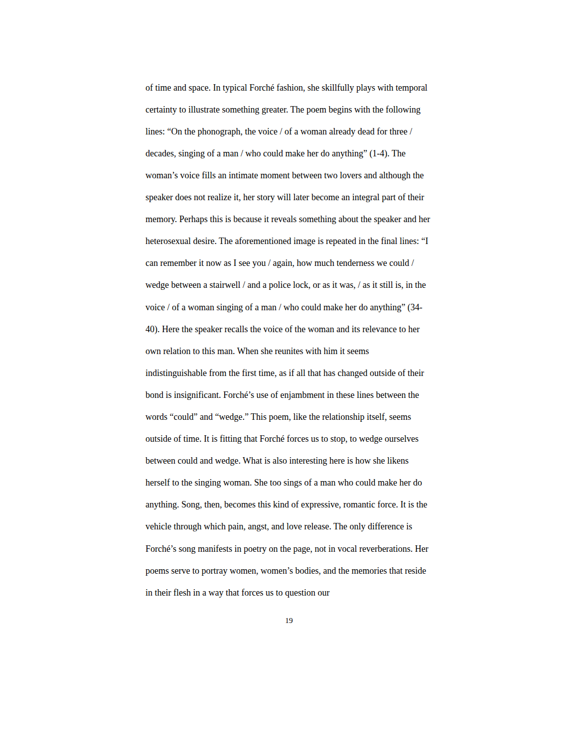of time and space. In typical Forché fashion, she skillfully plays with temporal certainty to illustrate something greater. The poem begins with the following lines: “On the phonograph, the voice / of a woman already dead for three / decades, singing of a man / who could make her do anything” (1-4). The woman’s voice fills an intimate moment between two lovers and although the speaker does not realize it, her story will later become an integral part of their memory. Perhaps this is because it reveals something about the speaker and her heterosexual desire. The aforementioned image is repeated in the final lines: “I can remember it now as I see you / again, how much tenderness we could / wedge between a stairwell / and a police lock, or as it was, / as it still is, in the voice / of a woman singing of a man / who could make her do anything” (34-40). Here the speaker recalls the voice of the woman and its relevance to her own relation to this man. When she reunites with him it seems indistinguishable from the first time, as if all that has changed outside of their bond is insignificant. Forché’s use of enjambment in these lines between the words “could” and “wedge.” This poem, like the relationship itself, seems outside of time. It is fitting that Forché forces us to stop, to wedge ourselves between could and wedge. What is also interesting here is how she likens herself to the singing woman. She too sings of a man who could make her do anything. Song, then, becomes this kind of expressive, romantic force. It is the vehicle through which pain, angst, and love release. The only difference is Forché’s song manifests in poetry on the page, not in vocal reverberations. Her poems serve to portray women, women’s bodies, and the memories that reside in their flesh in a way that forces us to question our
19